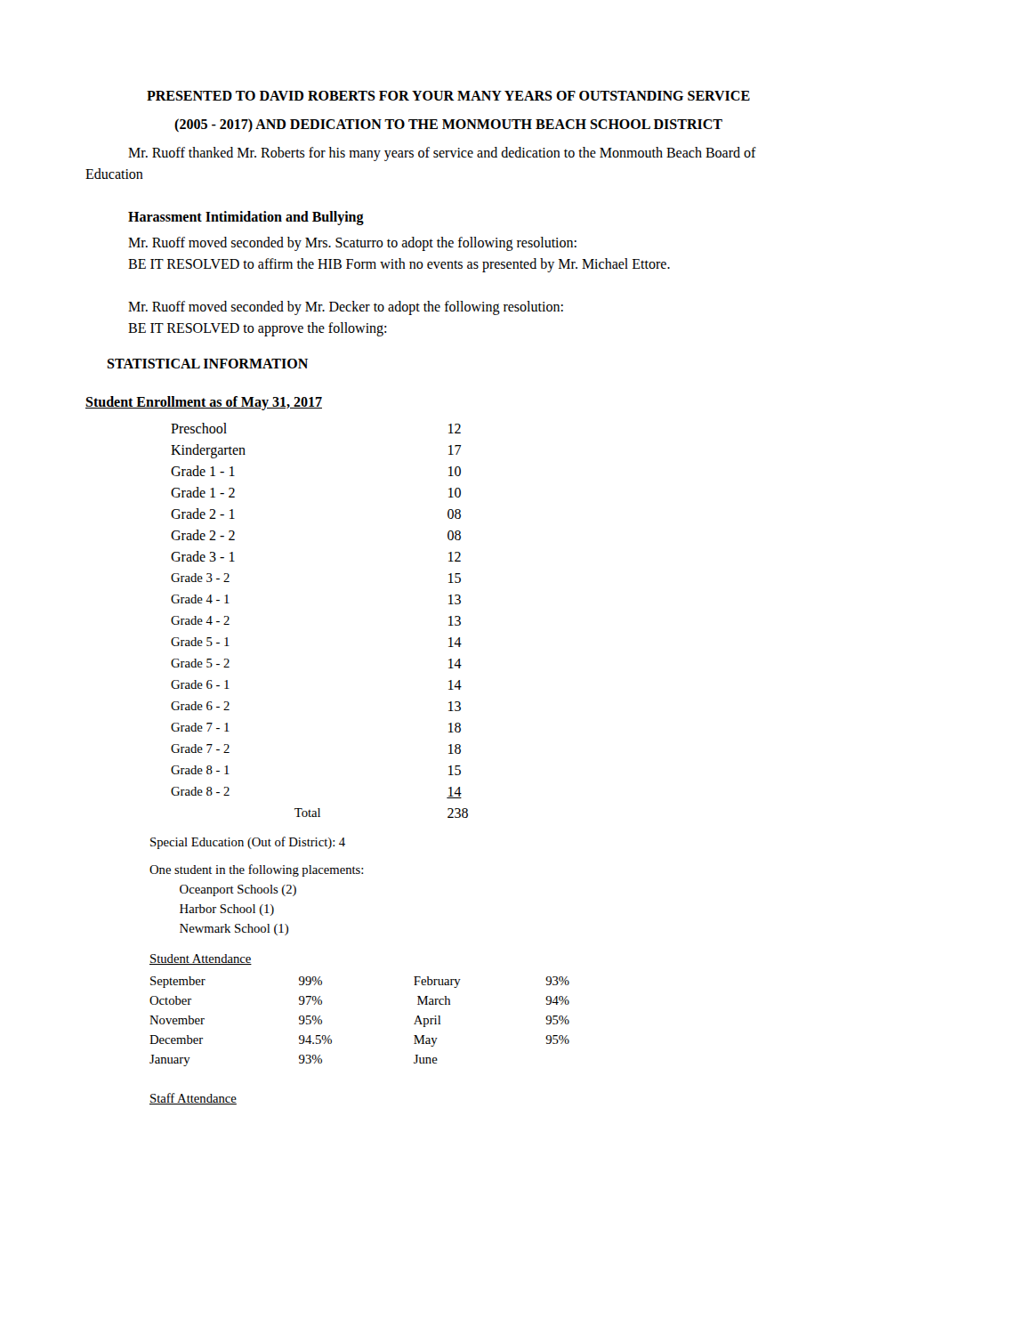PRESENTED TO DAVID ROBERTS FOR YOUR MANY YEARS OF OUTSTANDING SERVICE
(2005 - 2017) AND DEDICATION TO THE MONMOUTH BEACH SCHOOL DISTRICT
Mr. Ruoff thanked Mr. Roberts for his many years of service and dedication to the Monmouth Beach Board of Education
Harassment Intimidation and Bullying
Mr. Ruoff moved seconded by Mrs. Scaturro to adopt the following resolution:
BE IT RESOLVED to affirm the HIB Form with no events as presented by Mr. Michael Ettore.
Mr. Ruoff moved seconded by Mr. Decker to adopt the following resolution:
BE IT RESOLVED to approve the following:
STATISTICAL INFORMATION
Student Enrollment as of May 31, 2017
| Preschool | 12 |
| Kindergarten | 17 |
| Grade 1 - 1 | 10 |
| Grade 1 - 2 | 10 |
| Grade 2 - 1 | 08 |
| Grade 2 - 2 | 08 |
| Grade 3 - 1 | 12 |
| Grade 3 - 2 | 15 |
| Grade 4 - 1 | 13 |
| Grade 4 - 2 | 13 |
| Grade 5 - 1 | 14 |
| Grade 5 - 2 | 14 |
| Grade 6 - 1 | 14 |
| Grade 6 - 2 | 13 |
| Grade 7 - 1 | 18 |
| Grade 7 - 2 | 18 |
| Grade 8 - 1 | 15 |
| Grade 8 - 2 | 14 |
| Total | 238 |
Special Education (Out of District): 4
One student in the following placements:
Oceanport Schools (2)
Harbor School (1)
Newmark School (1)
Student Attendance
| September | 99% | February | 93% |
| October | 97% | March | 94% |
| November | 95% | April | 95% |
| December | 94.5% | May | 95% |
| January | 93% | June | |
Staff Attendance